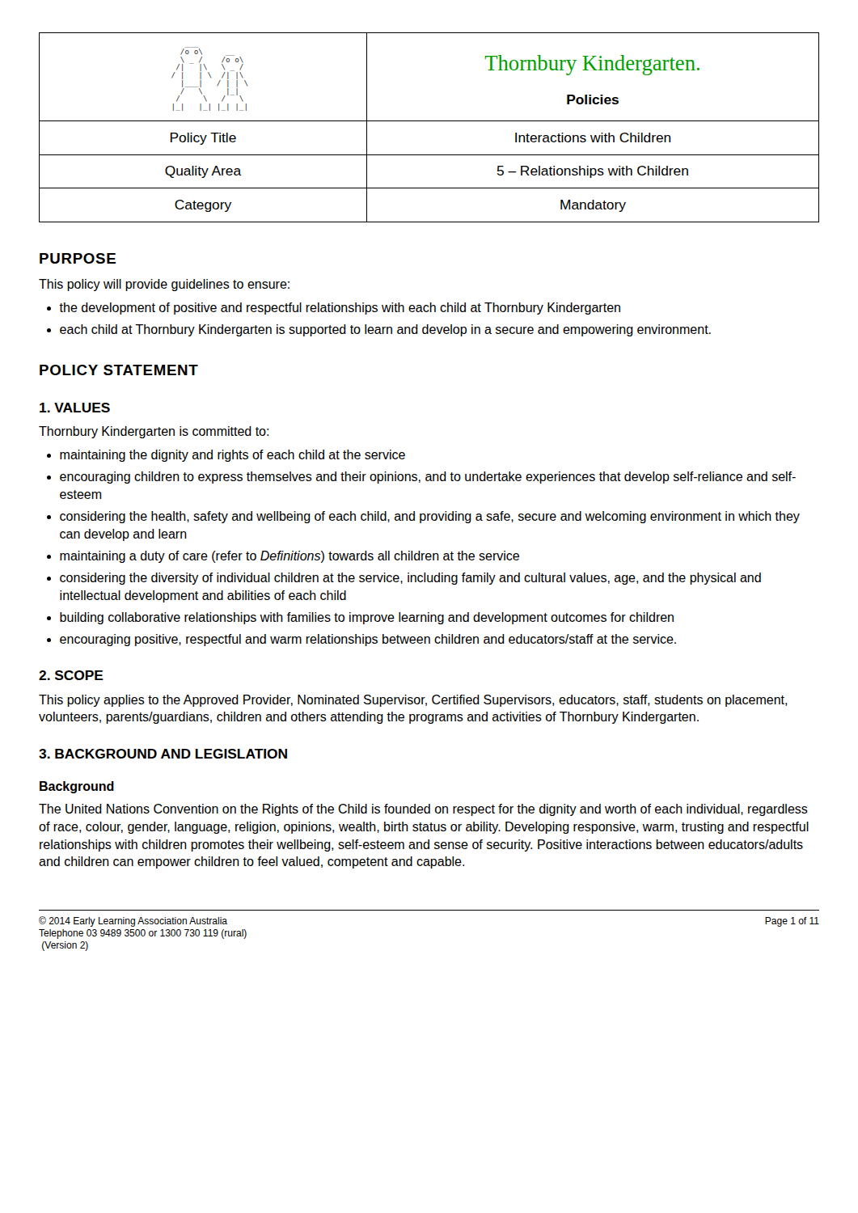| ___ /o o\ __ \ _ / /o o\ // /\ \ _ / / / / \ // /\ /___/ / / / \ / \ /_/ / \ / \ /_/ /_/ /_/ /_/ | Thornbury Kindergarten. Policies |
| Policy Title | Interactions with Children |
| Quality Area | 5 – Relationships with Children |
| Category | Mandatory |
PURPOSE
This policy will provide guidelines to ensure:
the development of positive and respectful relationships with each child at Thornbury Kindergarten
each child at Thornbury Kindergarten is supported to learn and develop in a secure and empowering environment.
POLICY STATEMENT
1. VALUES
Thornbury Kindergarten is committed to:
maintaining the dignity and rights of each child at the service
encouraging children to express themselves and their opinions, and to undertake experiences that develop self-reliance and self-esteem
considering the health, safety and wellbeing of each child, and providing a safe, secure and welcoming environment in which they can develop and learn
maintaining a duty of care (refer to Definitions) towards all children at the service
considering the diversity of individual children at the service, including family and cultural values, age, and the physical and intellectual development and abilities of each child
building collaborative relationships with families to improve learning and development outcomes for children
encouraging positive, respectful and warm relationships between children and educators/staff at the service.
2. SCOPE
This policy applies to the Approved Provider, Nominated Supervisor, Certified Supervisors, educators, staff, students on placement, volunteers, parents/guardians, children and others attending the programs and activities of Thornbury Kindergarten.
3. BACKGROUND AND LEGISLATION
Background
The United Nations Convention on the Rights of the Child is founded on respect for the dignity and worth of each individual, regardless of race, colour, gender, language, religion, opinions, wealth, birth status or ability. Developing responsive, warm, trusting and respectful relationships with children promotes their wellbeing, self-esteem and sense of security. Positive interactions between educators/adults and children can empower children to feel valued, competent and capable.
© 2014 Early Learning Association Australia
Telephone 03 9489 3500 or 1300 730 119 (rural)
(Version 2)
Page 1 of 11